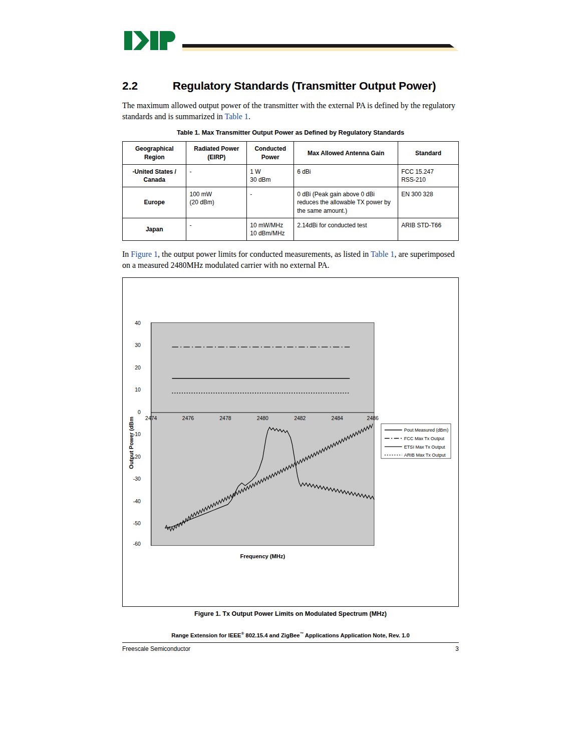2.2 Regulatory Standards (Transmitter Output Power)
The maximum allowed output power of the transmitter with the external PA is defined by the regulatory standards and is summarized in Table 1.
Table 1. Max Transmitter Output Power as Defined by Regulatory Standards
| Geographical Region | Radiated Power (EIRP) | Conducted Power | Max Allowed Antenna Gain | Standard |
| --- | --- | --- | --- | --- |
| -United States / Canada | - | 1 W 30 dBm | 6 dBi | FCC 15.247 RSS-210 |
| Europe | 100 mW (20 dBm) | - | 0 dBi (Peak gain above 0 dBi reduces the allowable TX power by the same amount.) | EN 300 328 |
| Japan | - | 10 mW/MHz 10 dBm/MHz | 2.14dBi for conducted test | ARIB STD-T66 |
In Figure 1, the output power limits for conducted measurements, as listed in Table 1, are superimposed on a measured 2480MHz modulated carrier with no external PA.
40 30 20 10 0 -10 -20 -30 -40 -50 -60 2474 2476 2478 2480 2482 2484 2486 Output Power (dBm Frequency (MHz) Pout Measured (dBm) FCC Max Tx Output ETSI Max Tx Output ARIB Max Tx Output
Figure 1. Tx Output Power Limits on Modulated Spectrum (MHz)
Range Extension for IEEE® 802.15.4 and ZigBee™ Applications Application Note, Rev. 1.0
Freescale Semiconductor
3